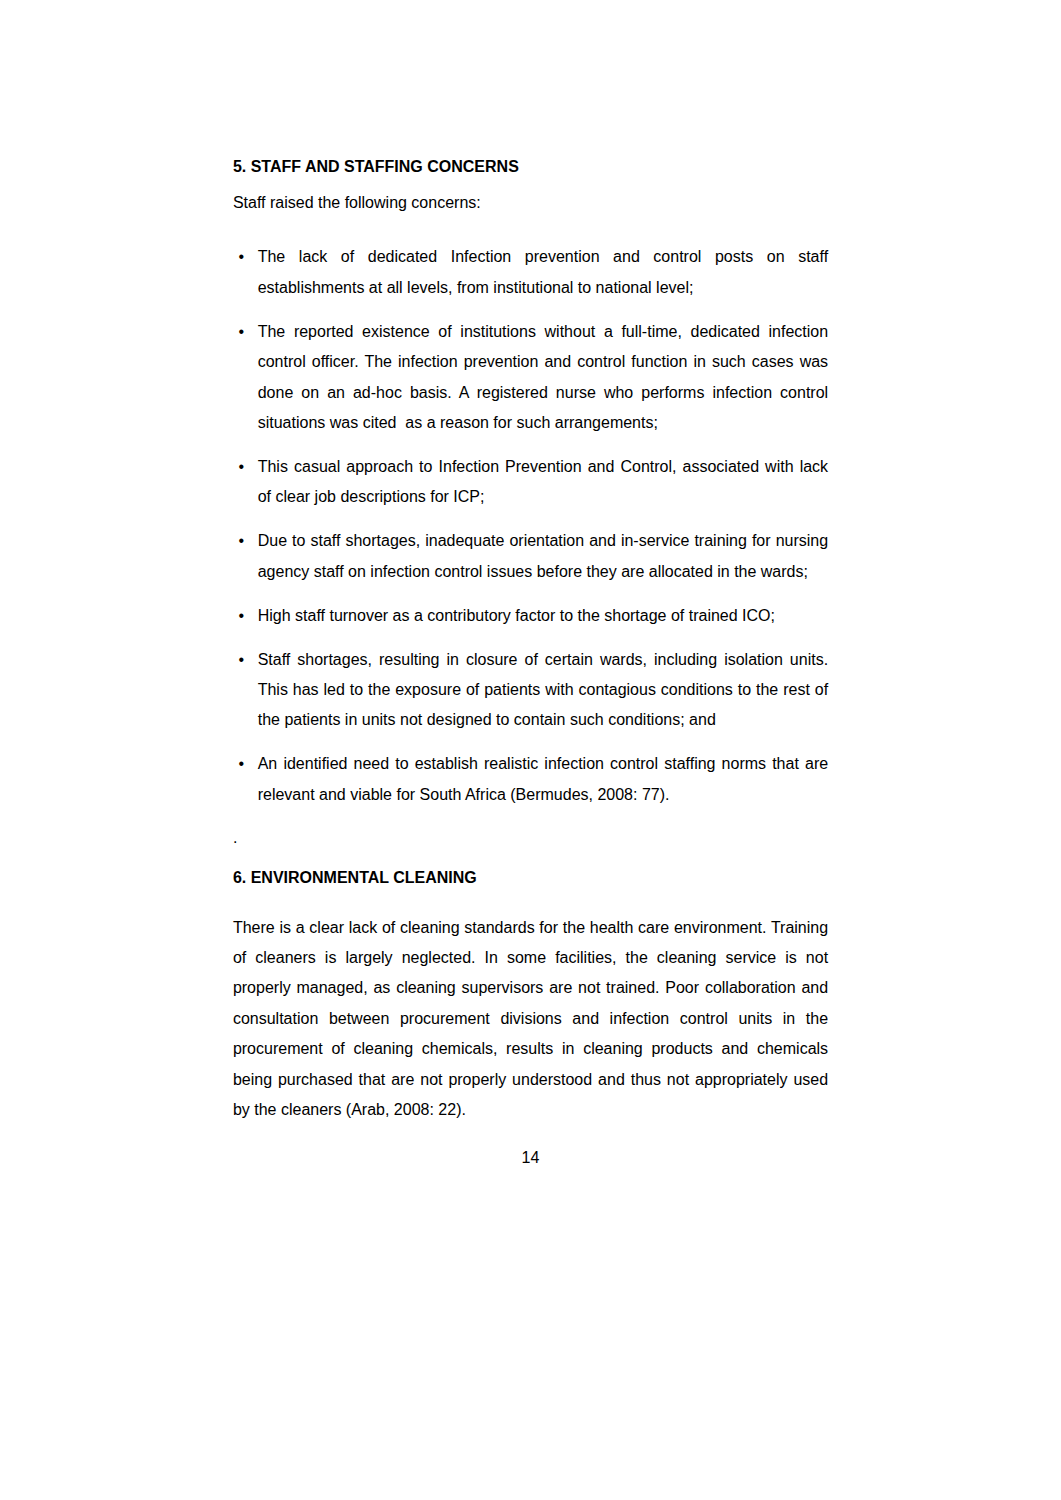5. STAFF AND STAFFING CONCERNS
Staff raised the following concerns:
The lack of dedicated Infection prevention and control posts on staff establishments at all levels, from institutional to national level;
The reported existence of institutions without a full-time, dedicated infection control officer. The infection prevention and control function in such cases was done on an ad-hoc basis. A registered nurse who performs infection control situations was cited as a reason for such arrangements;
This casual approach to Infection Prevention and Control, associated with lack of clear job descriptions for ICP;
Due to staff shortages, inadequate orientation and in-service training for nursing agency staff on infection control issues before they are allocated in the wards;
High staff turnover as a contributory factor to the shortage of trained ICO;
Staff shortages, resulting in closure of certain wards, including isolation units. This has led to the exposure of patients with contagious conditions to the rest of the patients in units not designed to contain such conditions; and
An identified need to establish realistic infection control staffing norms that are relevant and viable for South Africa (Bermudes, 2008: 77).
.
6. ENVIRONMENTAL CLEANING
There is a clear lack of cleaning standards for the health care environment. Training of cleaners is largely neglected. In some facilities, the cleaning service is not properly managed, as cleaning supervisors are not trained. Poor collaboration and consultation between procurement divisions and infection control units in the procurement of cleaning chemicals, results in cleaning products and chemicals being purchased that are not properly understood and thus not appropriately used by the cleaners (Arab, 2008: 22).
14